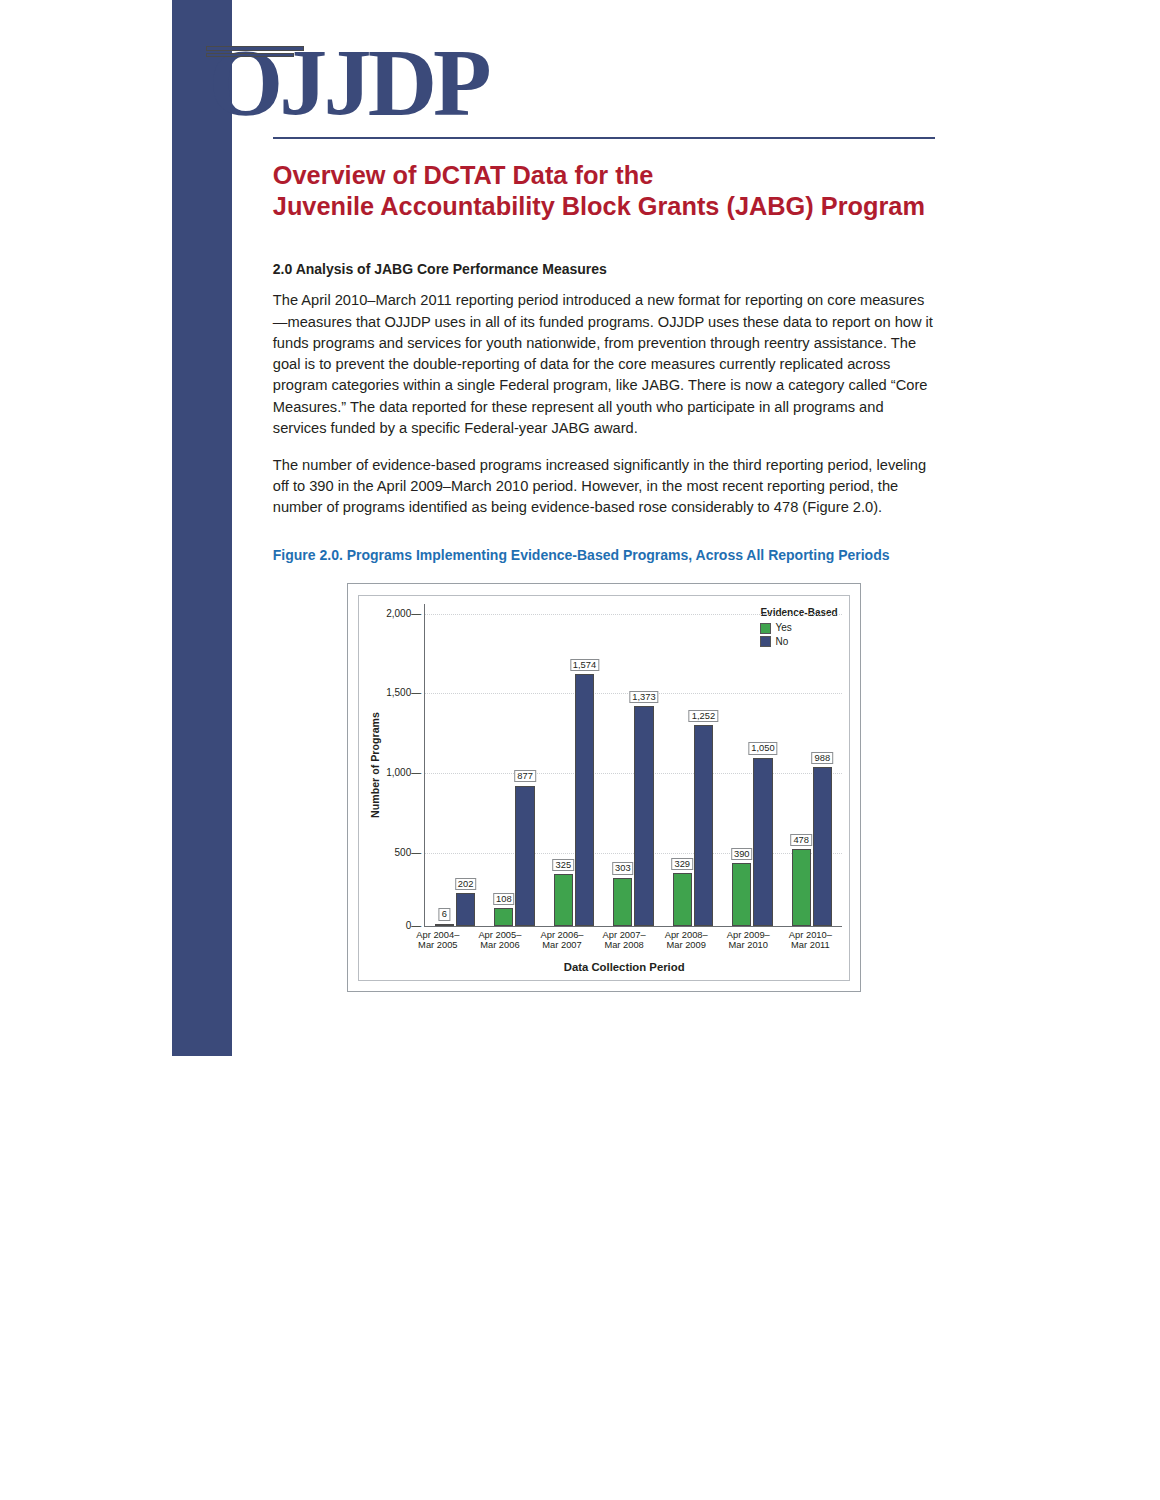OJJDP
Overview of DCTAT Data for the
Juvenile Accountability Block Grants (JABG) Program
2.0 Analysis of JABG Core Performance Measures
The April 2010–March 2011 reporting period introduced a new format for reporting on core measures—measures that OJJDP uses in all of its funded programs. OJJDP uses these data to report on how it funds programs and services for youth nationwide, from prevention through reentry assistance. The goal is to prevent the double-reporting of data for the core measures currently replicated across program categories within a single Federal program, like JABG. There is now a category called “Core Measures.” The data reported for these represent all youth who participate in all programs and services funded by a specific Federal-year JABG award.
The number of evidence-based programs increased significantly in the third reporting period, leveling off to 390 in the April 2009–March 2010 period. However, in the most recent reporting period, the number of programs identified as being evidence-based rose considerably to 478 (Figure 2.0).
Figure 2.0. Programs Implementing Evidence-Based Programs, Across All Reporting Periods
Evidence-Based
Yes
No
Number of Programs
2,000—
1,500—
1,000—
500—
0—
6
202
108
877
325
1,574
303
1,373
329
1,252
390
1,050
478
988
Apr 2004–
Mar 2005
Apr 2005–
Mar 2006
Apr 2006–
Mar 2007
Apr 2007–
Mar 2008
Apr 2008–
Mar 2009
Apr 2009–
Mar 2010
Apr 2010–
Mar 2011
Data Collection Period